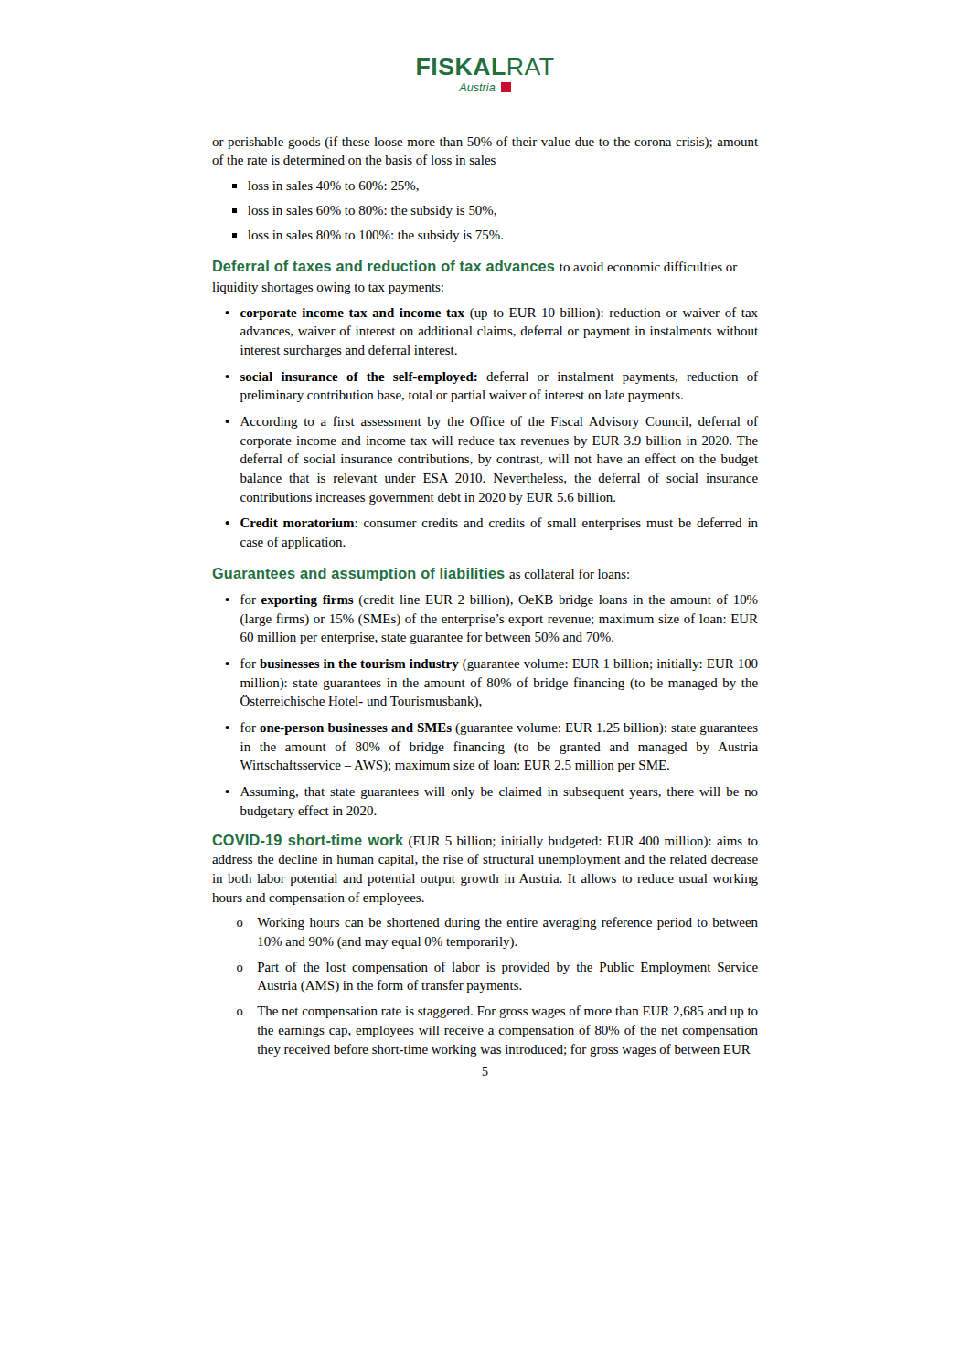FISKAL RAT
Austria
or perishable goods (if these loose more than 50% of their value due to the corona crisis); amount of the rate is determined on the basis of loss in sales
loss in sales 40% to 60%: 25%,
loss in sales 60% to 80%: the subsidy is 50%,
loss in sales 80% to 100%: the subsidy is 75%.
Deferral of taxes and reduction of tax advances to avoid economic difficulties or liquidity shortages owing to tax payments:
corporate income tax and income tax (up to EUR 10 billion): reduction or waiver of tax advances, waiver of interest on additional claims, deferral or payment in instalments without interest surcharges and deferral interest.
social insurance of the self-employed: deferral or instalment payments, reduction of preliminary contribution base, total or partial waiver of interest on late payments.
According to a first assessment by the Office of the Fiscal Advisory Council, deferral of corporate income and income tax will reduce tax revenues by EUR 3.9 billion in 2020. The deferral of social insurance contributions, by contrast, will not have an effect on the budget balance that is relevant under ESA 2010. Nevertheless, the deferral of social insurance contributions increases government debt in 2020 by EUR 5.6 billion.
Credit moratorium: consumer credits and credits of small enterprises must be deferred in case of application.
Guarantees and assumption of liabilities as collateral for loans:
for exporting firms (credit line EUR 2 billion), OeKB bridge loans in the amount of 10% (large firms) or 15% (SMEs) of the enterprise’s export revenue; maximum size of loan: EUR 60 million per enterprise, state guarantee for between 50% and 70%.
for businesses in the tourism industry (guarantee volume: EUR 1 billion; initially: EUR 100 million): state guarantees in the amount of 80% of bridge financing (to be managed by the Österreichische Hotel- und Tourismusbank),
for one-person businesses and SMEs (guarantee volume: EUR 1.25 billion): state guarantees in the amount of 80% of bridge financing (to be granted and managed by Austria Wirtschaftsservice – AWS); maximum size of loan: EUR 2.5 million per SME.
Assuming, that state guarantees will only be claimed in subsequent years, there will be no budgetary effect in 2020.
COVID-19 short-time work (EUR 5 billion; initially budgeted: EUR 400 million): aims to address the decline in human capital, the rise of structural unemployment and the related decrease in both labor potential and potential output growth in Austria. It allows to reduce usual working hours and compensation of employees.
Working hours can be shortened during the entire averaging reference period to between 10% and 90% (and may equal 0% temporarily).
Part of the lost compensation of labor is provided by the Public Employment Service Austria (AMS) in the form of transfer payments.
The net compensation rate is staggered. For gross wages of more than EUR 2,685 and up to the earnings cap, employees will receive a compensation of 80% of the net compensation they received before short-time working was introduced; for gross wages of between EUR
5